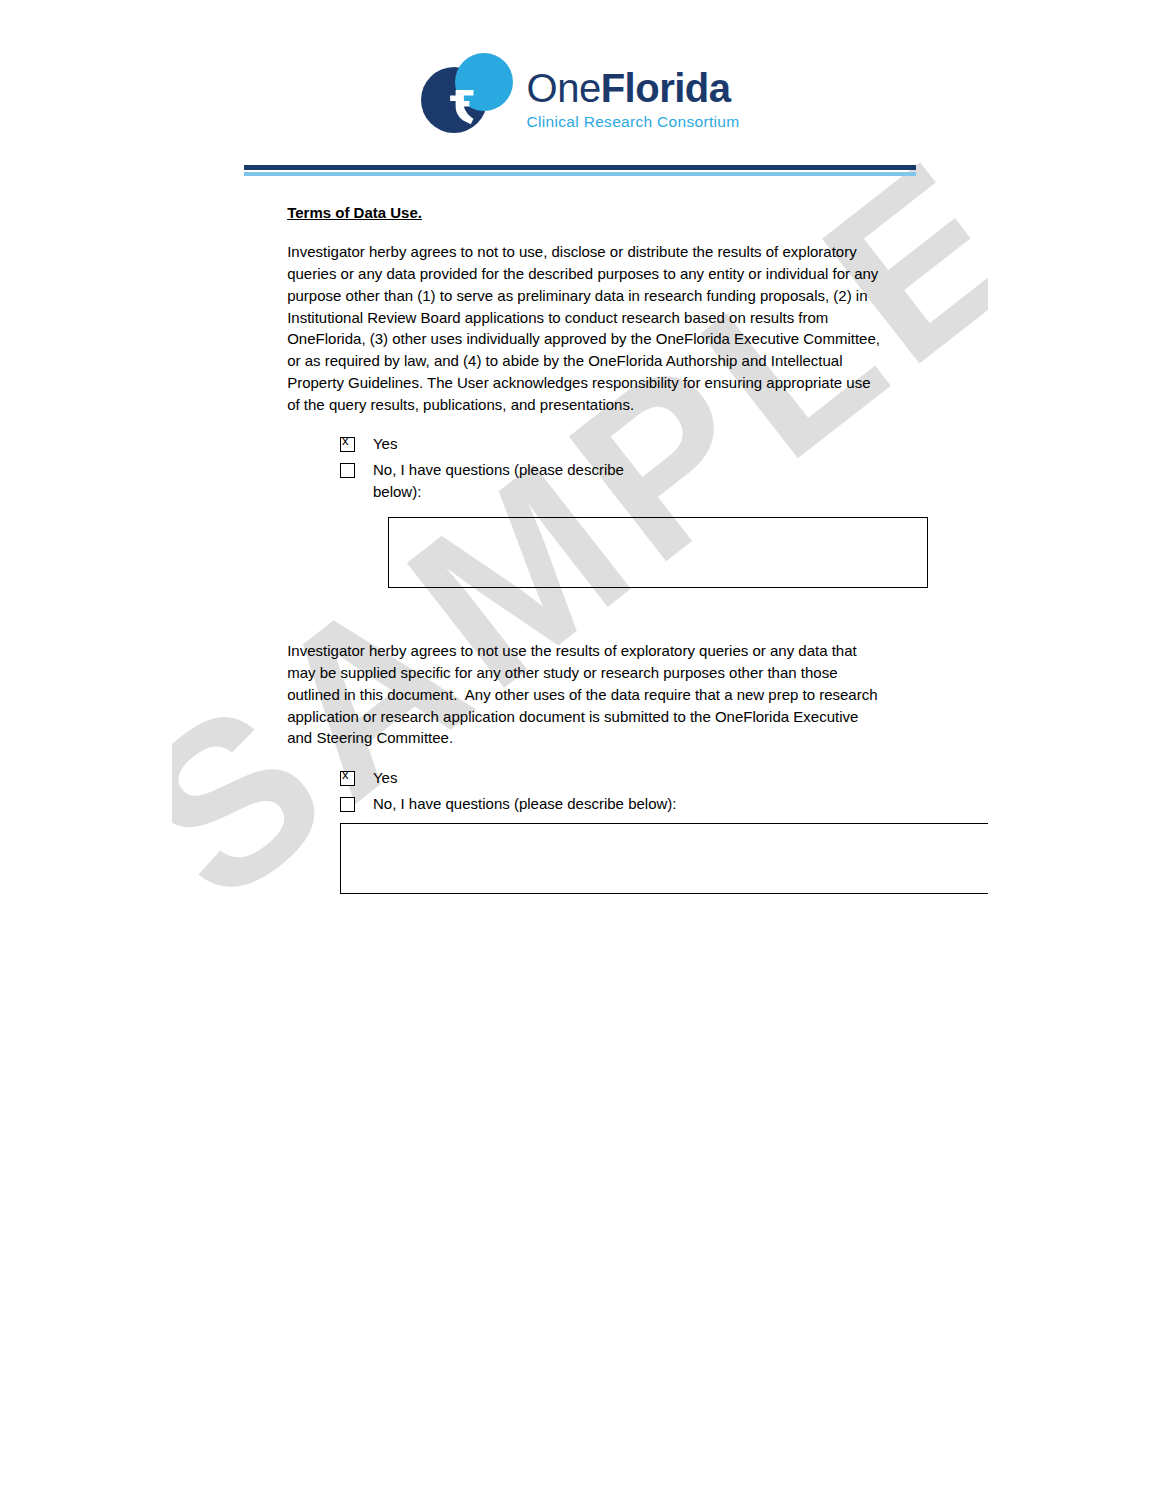SAMPLE
OneFlorida
Clinical Research Consortium
Terms of Data Use.
Investigator herby agrees to not to use, disclose or distribute the results of exploratory queries or any data provided for the described purposes to any entity or individual for any purpose other than (1) to serve as preliminary data in research funding proposals, (2) in Institutional Review Board applications to conduct research based on results from OneFlorida, (3) other uses individually approved by the OneFlorida Executive Committee, or as required by law, and (4) to abide by the OneFlorida Authorship and Intellectual Property Guidelines. The User acknowledges responsibility for ensuring appropriate use of the query results, publications, and presentations.
Yes
No, I have questions (please describe
below):
Investigator herby agrees to not use the results of exploratory queries or any data that may be supplied specific for any other study or research purposes other than those outlined in this document. Any other uses of the data require that a new prep to research application or research application document is submitted to the OneFlorida Executive and Steering Committee.
Yes
No, I have questions (please describe below):